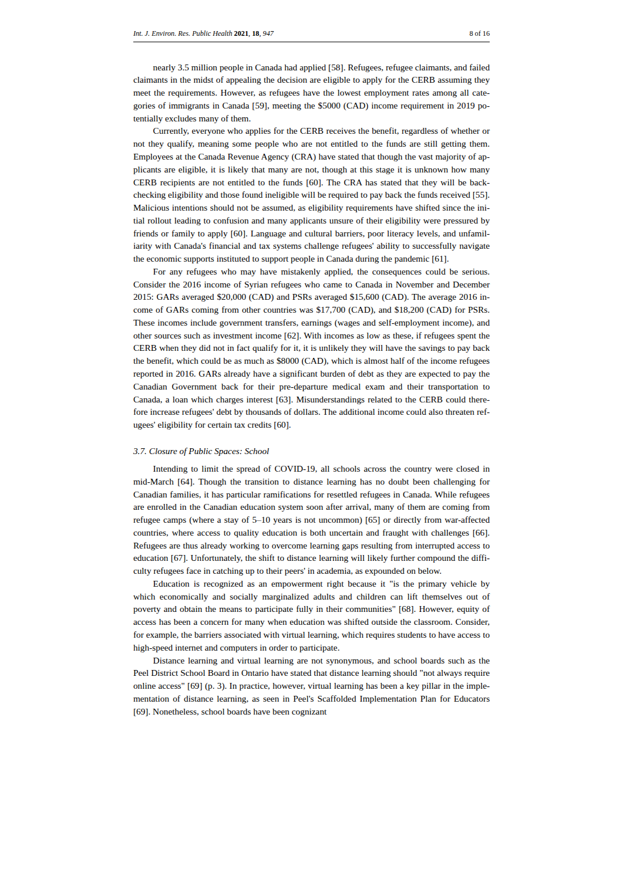Int. J. Environ. Res. Public Health 2021, 18, 947 8 of 16
nearly 3.5 million people in Canada had applied [58]. Refugees, refugee claimants, and failed claimants in the midst of appealing the decision are eligible to apply for the CERB assuming they meet the requirements. However, as refugees have the lowest employment rates among all categories of immigrants in Canada [59], meeting the $5000 (CAD) income requirement in 2019 potentially excludes many of them.
Currently, everyone who applies for the CERB receives the benefit, regardless of whether or not they qualify, meaning some people who are not entitled to the funds are still getting them. Employees at the Canada Revenue Agency (CRA) have stated that though the vast majority of applicants are eligible, it is likely that many are not, though at this stage it is unknown how many CERB recipients are not entitled to the funds [60]. The CRA has stated that they will be back-checking eligibility and those found ineligible will be required to pay back the funds received [55]. Malicious intentions should not be assumed, as eligibility requirements have shifted since the initial rollout leading to confusion and many applicants unsure of their eligibility were pressured by friends or family to apply [60]. Language and cultural barriers, poor literacy levels, and unfamiliarity with Canada's financial and tax systems challenge refugees' ability to successfully navigate the economic supports instituted to support people in Canada during the pandemic [61].
For any refugees who may have mistakenly applied, the consequences could be serious. Consider the 2016 income of Syrian refugees who came to Canada in November and December 2015: GARs averaged $20,000 (CAD) and PSRs averaged $15,600 (CAD). The average 2016 income of GARs coming from other countries was $17,700 (CAD), and $18,200 (CAD) for PSRs. These incomes include government transfers, earnings (wages and self-employment income), and other sources such as investment income [62]. With incomes as low as these, if refugees spent the CERB when they did not in fact qualify for it, it is unlikely they will have the savings to pay back the benefit, which could be as much as $8000 (CAD), which is almost half of the income refugees reported in 2016. GARs already have a significant burden of debt as they are expected to pay the Canadian Government back for their pre-departure medical exam and their transportation to Canada, a loan which charges interest [63]. Misunderstandings related to the CERB could therefore increase refugees' debt by thousands of dollars. The additional income could also threaten refugees' eligibility for certain tax credits [60].
3.7. Closure of Public Spaces: School
Intending to limit the spread of COVID-19, all schools across the country were closed in mid-March [64]. Though the transition to distance learning has no doubt been challenging for Canadian families, it has particular ramifications for resettled refugees in Canada. While refugees are enrolled in the Canadian education system soon after arrival, many of them are coming from refugee camps (where a stay of 5–10 years is not uncommon) [65] or directly from war-affected countries, where access to quality education is both uncertain and fraught with challenges [66]. Refugees are thus already working to overcome learning gaps resulting from interrupted access to education [67]. Unfortunately, the shift to distance learning will likely further compound the difficulty refugees face in catching up to their peers' in academia, as expounded on below.
Education is recognized as an empowerment right because it "is the primary vehicle by which economically and socially marginalized adults and children can lift themselves out of poverty and obtain the means to participate fully in their communities" [68]. However, equity of access has been a concern for many when education was shifted outside the classroom. Consider, for example, the barriers associated with virtual learning, which requires students to have access to high-speed internet and computers in order to participate.
Distance learning and virtual learning are not synonymous, and school boards such as the Peel District School Board in Ontario have stated that distance learning should "not always require online access" [69] (p. 3). In practice, however, virtual learning has been a key pillar in the implementation of distance learning, as seen in Peel's Scaffolded Implementation Plan for Educators [69]. Nonetheless, school boards have been cognizant